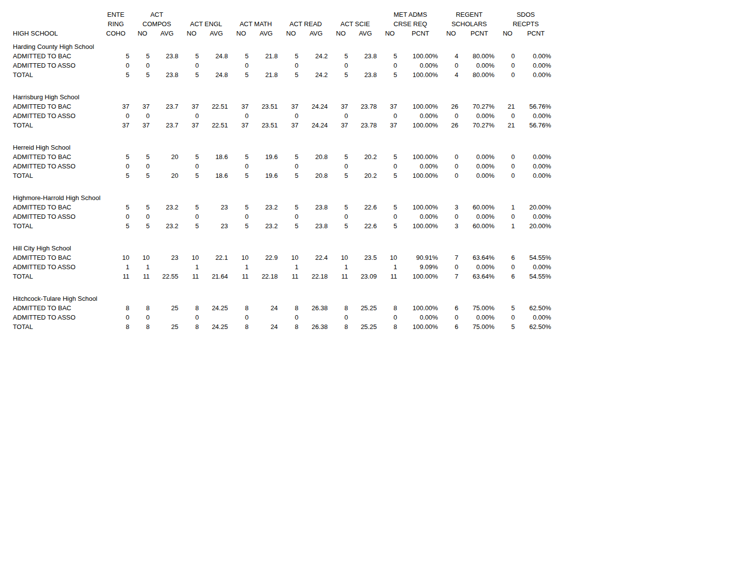| | ENTE | ACT | | | | | MET ADMS | REGENT | SDOS |
| --- | --- | --- | --- | --- | --- | --- | --- | --- | --- |
| | RING | COMPOS | ACT ENGL | ACT MATH | ACT READ | ACT SCIE | CRSE REQ | SCHOLARS | RECPTS |
| HIGH SCHOOL | COHO | NO | AVG | NO | AVG | NO | AVG | NO | AVG | NO | AVG | NO | PCNT | NO | PCNT | NO | PCNT |
| Harding County High School |
| ADMITTED TO BAC | 5 | 5 | 23.8 | 5 | 24.8 | 5 | 21.8 | 5 | 24.2 | 5 | 23.8 | 5 | 100.00% | 4 | 80.00% | 0 | 0.00% |
| ADMITTED TO ASSO | 0 | 0 | | 0 | | 0 | | 0 | | 0 | | 0 | 0.00% | 0 | 0.00% | 0 | 0.00% |
| TOTAL | 5 | 5 | 23.8 | 5 | 24.8 | 5 | 21.8 | 5 | 24.2 | 5 | 23.8 | 5 | 100.00% | 4 | 80.00% | 0 | 0.00% |
| Harrisburg High School |
| ADMITTED TO BAC | 37 | 37 | 23.7 | 37 | 22.51 | 37 | 23.51 | 37 | 24.24 | 37 | 23.78 | 37 | 100.00% | 26 | 70.27% | 21 | 56.76% |
| ADMITTED TO ASSO | 0 | 0 | | 0 | | 0 | | 0 | | 0 | | 0 | 0.00% | 0 | 0.00% | 0 | 0.00% |
| TOTAL | 37 | 37 | 23.7 | 37 | 22.51 | 37 | 23.51 | 37 | 24.24 | 37 | 23.78 | 37 | 100.00% | 26 | 70.27% | 21 | 56.76% |
| Herreid High School |
| ADMITTED TO BAC | 5 | 5 | 20 | 5 | 18.6 | 5 | 19.6 | 5 | 20.8 | 5 | 20.2 | 5 | 100.00% | 0 | 0.00% | 0 | 0.00% |
| ADMITTED TO ASSO | 0 | 0 | | 0 | | 0 | | 0 | | 0 | | 0 | 0.00% | 0 | 0.00% | 0 | 0.00% |
| TOTAL | 5 | 5 | 20 | 5 | 18.6 | 5 | 19.6 | 5 | 20.8 | 5 | 20.2 | 5 | 100.00% | 0 | 0.00% | 0 | 0.00% |
| Highmore-Harrold High School |
| ADMITTED TO BAC | 5 | 5 | 23.2 | 5 | 23 | 5 | 23.2 | 5 | 23.8 | 5 | 22.6 | 5 | 100.00% | 3 | 60.00% | 1 | 20.00% |
| ADMITTED TO ASSO | 0 | 0 | | 0 | | 0 | | 0 | | 0 | | 0 | 0.00% | 0 | 0.00% | 0 | 0.00% |
| TOTAL | 5 | 5 | 23.2 | 5 | 23 | 5 | 23.2 | 5 | 23.8 | 5 | 22.6 | 5 | 100.00% | 3 | 60.00% | 1 | 20.00% |
| Hill City High School |
| ADMITTED TO BAC | 10 | 10 | 23 | 10 | 22.1 | 10 | 22.9 | 10 | 22.4 | 10 | 23.5 | 10 | 90.91% | 7 | 63.64% | 6 | 54.55% |
| ADMITTED TO ASSO | 1 | 1 | | 1 | | 1 | | 1 | | 1 | | 1 | 9.09% | 0 | 0.00% | 0 | 0.00% |
| TOTAL | 11 | 11 | 22.55 | 11 | 21.64 | 11 | 22.18 | 11 | 22.18 | 11 | 23.09 | 11 | 100.00% | 7 | 63.64% | 6 | 54.55% |
| Hitchcock-Tulare High School |
| ADMITTED TO BAC | 8 | 8 | 25 | 8 | 24.25 | 8 | 24 | 8 | 26.38 | 8 | 25.25 | 8 | 100.00% | 6 | 75.00% | 5 | 62.50% |
| ADMITTED TO ASSO | 0 | 0 | | 0 | | 0 | | 0 | | 0 | | 0 | 0.00% | 0 | 0.00% | 0 | 0.00% |
| TOTAL | 8 | 8 | 25 | 8 | 24.25 | 8 | 24 | 8 | 26.38 | 8 | 25.25 | 8 | 100.00% | 6 | 75.00% | 5 | 62.50% |